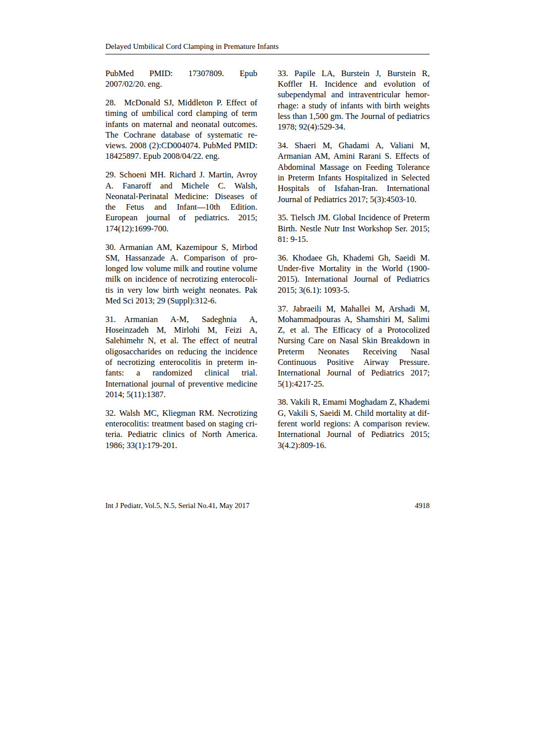Delayed Umbilical Cord Clamping in Premature Infants
PubMed PMID: 17307809. Epub 2007/02/20. eng.
28. McDonald SJ, Middleton P. Effect of timing of umbilical cord clamping of term infants on maternal and neonatal outcomes. The Cochrane database of systematic reviews. 2008 (2):CD004074. PubMed PMID: 18425897. Epub 2008/04/22. eng.
29. Schoeni MH. Richard J. Martin, Avroy A. Fanaroff and Michele C. Walsh, Neonatal-Perinatal Medicine: Diseases of the Fetus and Infant—10th Edition. European journal of pediatrics. 2015; 174(12):1699-700.
30. Armanian AM, Kazemipour S, Mirbod SM, Hassanzade A. Comparison of prolonged low volume milk and routine volume milk on incidence of necrotizing enterocolitis in very low birth weight neonates. Pak Med Sci 2013; 29 (Suppl):312-6.
31. Armanian A-M, Sadeghnia A, Hoseinzadeh M, Mirlohi M, Feizi A, Salehimehr N, et al. The effect of neutral oligosaccharides on reducing the incidence of necrotizing enterocolitis in preterm infants: a randomized clinical trial. International journal of preventive medicine 2014; 5(11):1387.
32. Walsh MC, Kliegman RM. Necrotizing enterocolitis: treatment based on staging criteria. Pediatric clinics of North America. 1986; 33(1):179-201.
33. Papile LA, Burstein J, Burstein R, Koffler H. Incidence and evolution of subependymal and intraventricular hemorrhage: a study of infants with birth weights less than 1,500 gm. The Journal of pediatrics 1978; 92(4):529-34.
34. Shaeri M, Ghadami A, Valiani M, Armanian AM, Amini Rarani S. Effects of Abdominal Massage on Feeding Tolerance in Preterm Infants Hospitalized in Selected Hospitals of Isfahan-Iran. International Journal of Pediatrics 2017; 5(3):4503-10.
35. Tielsch JM. Global Incidence of Preterm Birth. Nestle Nutr Inst Workshop Ser. 2015; 81: 9-15.
36. Khodaee Gh, Khademi Gh, Saeidi M. Under-five Mortality in the World (1900-2015). International Journal of Pediatrics 2015; 3(6.1): 1093-5.
37. Jabraeili M, Mahallei M, Arshadi M, Mohammadpouras A, Shamshiri M, Salimi Z, et al. The Efficacy of a Protocolized Nursing Care on Nasal Skin Breakdown in Preterm Neonates Receiving Nasal Continuous Positive Airway Pressure. International Journal of Pediatrics 2017; 5(1):4217-25.
38. Vakili R, Emami Moghadam Z, Khademi G, Vakili S, Saeidi M. Child mortality at different world regions: A comparison review. International Journal of Pediatrics 2015; 3(4.2):809-16.
Int J Pediatr, Vol.5, N.5, Serial No.41, May 2017 4918